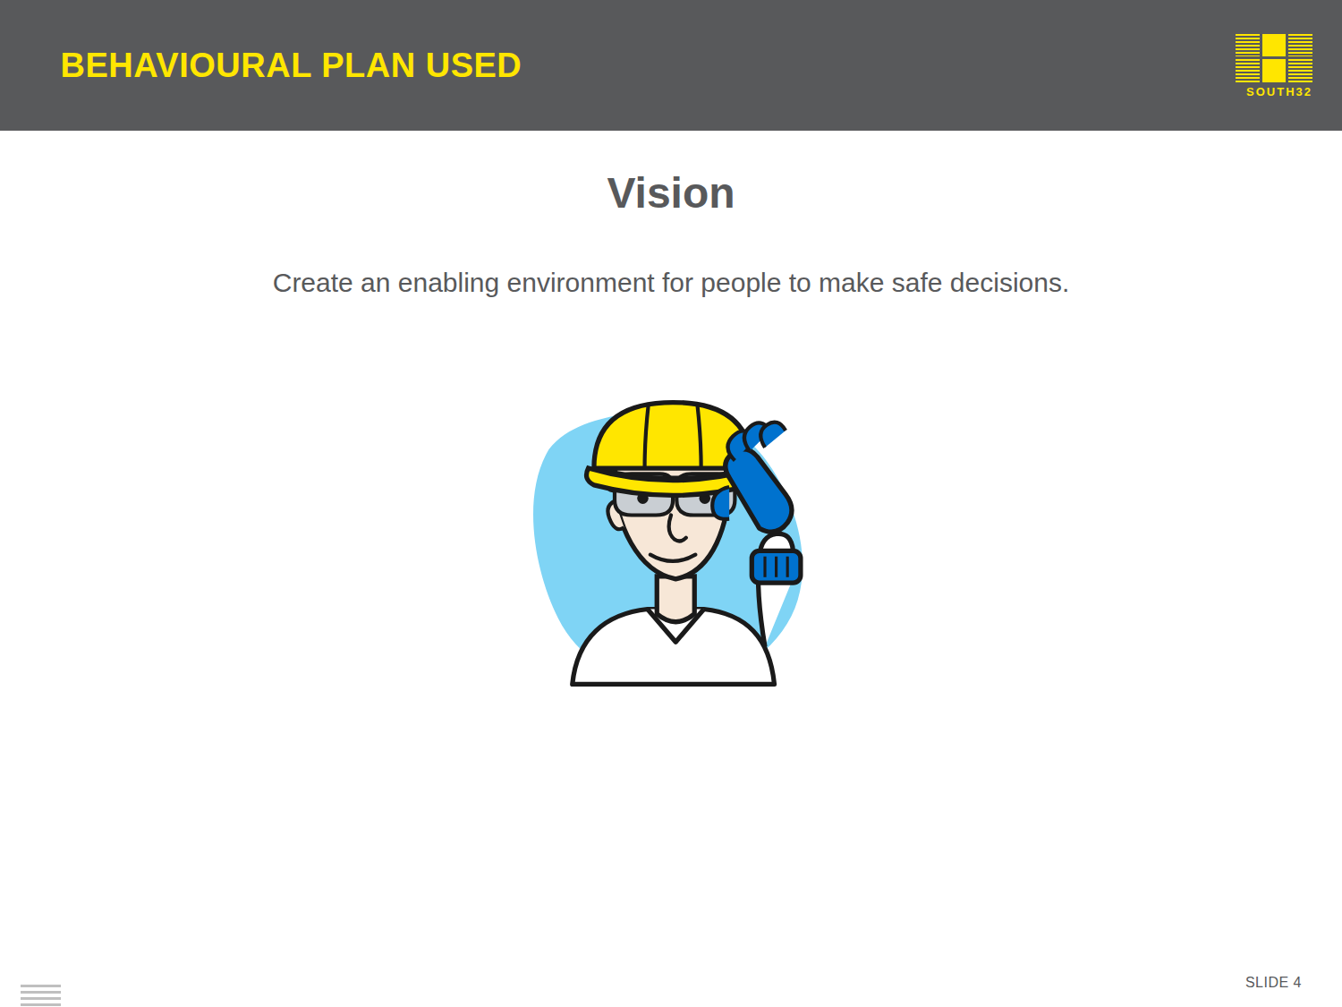BEHAVIOURAL PLAN USED
SOUTH32
Vision
Create an enabling environment for people to make safe decisions.
SLIDE 4